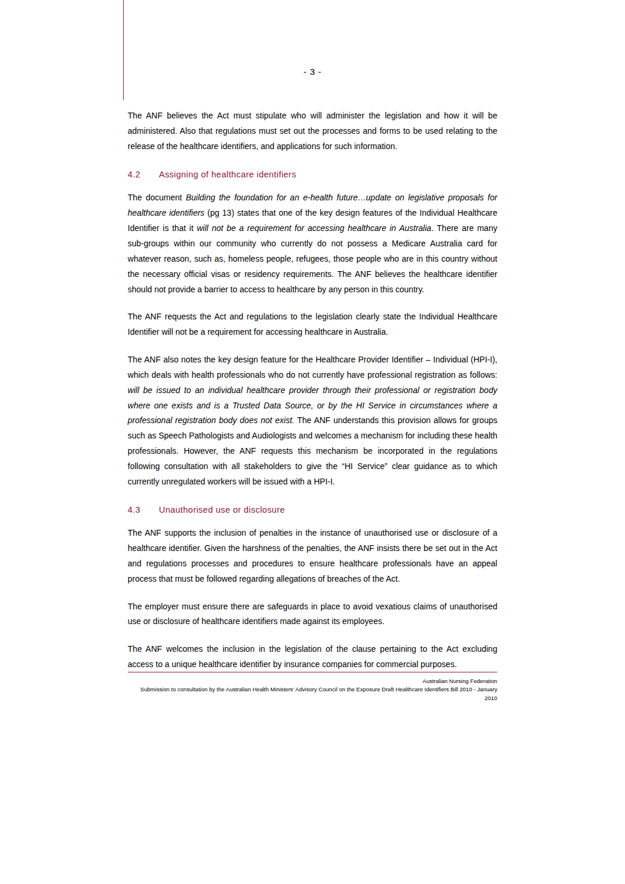- 3 -
The ANF believes the Act must stipulate who will administer the legislation and how it will be administered. Also that regulations must set out the processes and forms to be used relating to the release of the healthcare identifiers, and applications for such information.
4.2 Assigning of healthcare identifiers
The document Building the foundation for an e-health future…update on legislative proposals for healthcare identifiers (pg 13) states that one of the key design features of the Individual Healthcare Identifier is that it will not be a requirement for accessing healthcare in Australia. There are many sub-groups within our community who currently do not possess a Medicare Australia card for whatever reason, such as, homeless people, refugees, those people who are in this country without the necessary official visas or residency requirements. The ANF believes the healthcare identifier should not provide a barrier to access to healthcare by any person in this country.
The ANF requests the Act and regulations to the legislation clearly state the Individual Healthcare Identifier will not be a requirement for accessing healthcare in Australia.
The ANF also notes the key design feature for the Healthcare Provider Identifier – Individual (HPI-I), which deals with health professionals who do not currently have professional registration as follows: will be issued to an individual healthcare provider through their professional or registration body where one exists and is a Trusted Data Source, or by the HI Service in circumstances where a professional registration body does not exist. The ANF understands this provision allows for groups such as Speech Pathologists and Audiologists and welcomes a mechanism for including these health professionals. However, the ANF requests this mechanism be incorporated in the regulations following consultation with all stakeholders to give the “HI Service” clear guidance as to which currently unregulated workers will be issued with a HPI-I.
4.3 Unauthorised use or disclosure
The ANF supports the inclusion of penalties in the instance of unauthorised use or disclosure of a healthcare identifier. Given the harshness of the penalties, the ANF insists there be set out in the Act and regulations processes and procedures to ensure healthcare professionals have an appeal process that must be followed regarding allegations of breaches of the Act.
The employer must ensure there are safeguards in place to avoid vexatious claims of unauthorised use or disclosure of healthcare identifiers made against its employees.
The ANF welcomes the inclusion in the legislation of the clause pertaining to the Act excluding access to a unique healthcare identifier by insurance companies for commercial purposes.
Australian Nursing Federation Submission to consultation by the Australian Health Ministers’ Advisory Council on the Exposure Draft Healthcare Identifiers Bill 2010 - January 2010